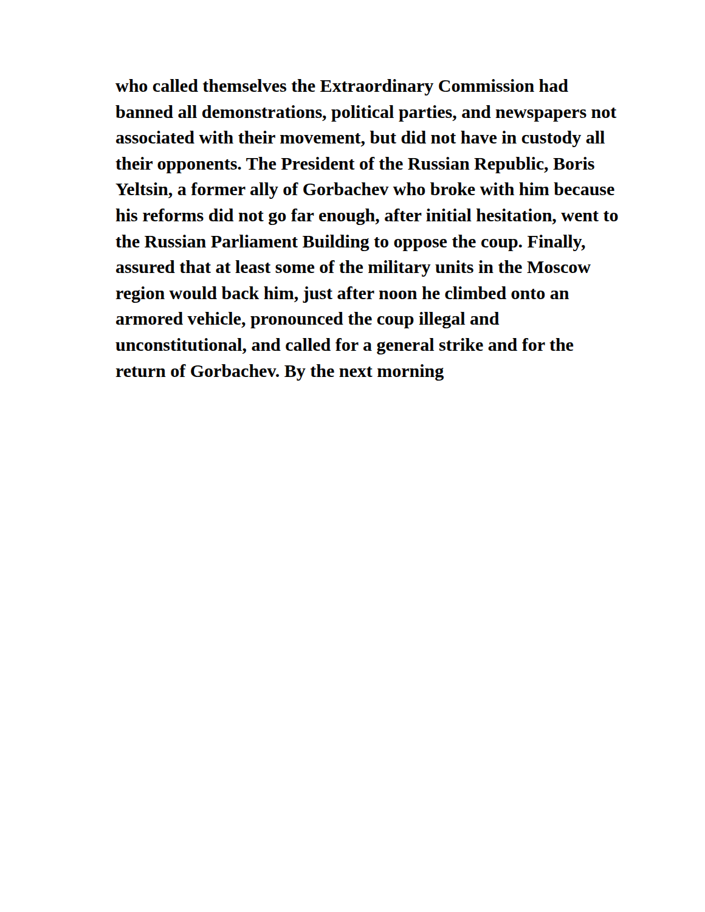who called themselves the Extraordinary Commission had banned all demonstrations, political parties, and newspapers not associated with their movement, but did not have in custody all their opponents. The President of the Russian Republic, Boris Yeltsin, a former ally of Gorbachev who broke with him because his reforms did not go far enough, after initial hesitation, went to the Russian Parliament Building to oppose the coup. Finally, assured that at least some of the military units in the Moscow region would back him, just after noon he climbed onto an armored vehicle, pronounced the coup illegal and unconstitutional, and called for a general strike and for the return of Gorbachev. By the next morning